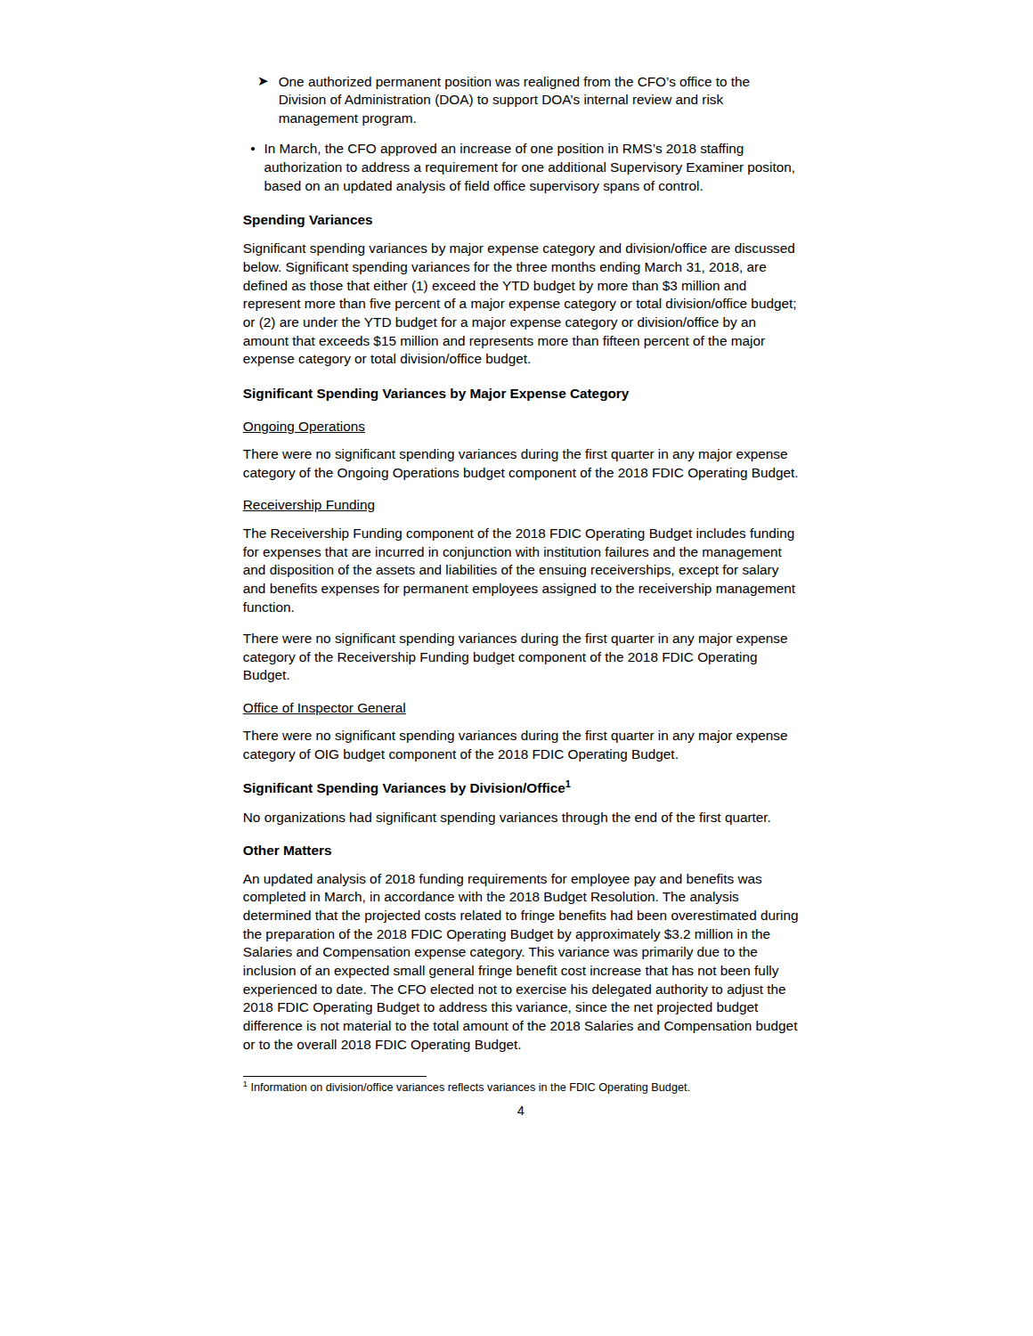One authorized permanent position was realigned from the CFO’s office to the Division of Administration (DOA) to support DOA’s internal review and risk management program.
In March, the CFO approved an increase of one position in RMS’s 2018 staffing authorization to address a requirement for one additional Supervisory Examiner positon, based on an updated analysis of field office supervisory spans of control.
Spending Variances
Significant spending variances by major expense category and division/office are discussed below. Significant spending variances for the three months ending March 31, 2018, are defined as those that either (1) exceed the YTD budget by more than $3 million and represent more than five percent of a major expense category or total division/office budget; or (2) are under the YTD budget for a major expense category or division/office by an amount that exceeds $15 million and represents more than fifteen percent of the major expense category or total division/office budget.
Significant Spending Variances by Major Expense Category
Ongoing Operations
There were no significant spending variances during the first quarter in any major expense category of the Ongoing Operations budget component of the 2018 FDIC Operating Budget.
Receivership Funding
The Receivership Funding component of the 2018 FDIC Operating Budget includes funding for expenses that are incurred in conjunction with institution failures and the management and disposition of the assets and liabilities of the ensuing receiverships, except for salary and benefits expenses for permanent employees assigned to the receivership management function.
There were no significant spending variances during the first quarter in any major expense category of the Receivership Funding budget component of the 2018 FDIC Operating Budget.
Office of Inspector General
There were no significant spending variances during the first quarter in any major expense category of OIG budget component of the 2018 FDIC Operating Budget.
Significant Spending Variances by Division/Office1
No organizations had significant spending variances through the end of the first quarter.
Other Matters
An updated analysis of 2018 funding requirements for employee pay and benefits was completed in March, in accordance with the 2018 Budget Resolution. The analysis determined that the projected costs related to fringe benefits had been overestimated during the preparation of the 2018 FDIC Operating Budget by approximately $3.2 million in the Salaries and Compensation expense category. This variance was primarily due to the inclusion of an expected small general fringe benefit cost increase that has not been fully experienced to date. The CFO elected not to exercise his delegated authority to adjust the 2018 FDIC Operating Budget to address this variance, since the net projected budget difference is not material to the total amount of the 2018 Salaries and Compensation budget or to the overall 2018 FDIC Operating Budget.
1 Information on division/office variances reflects variances in the FDIC Operating Budget.
4